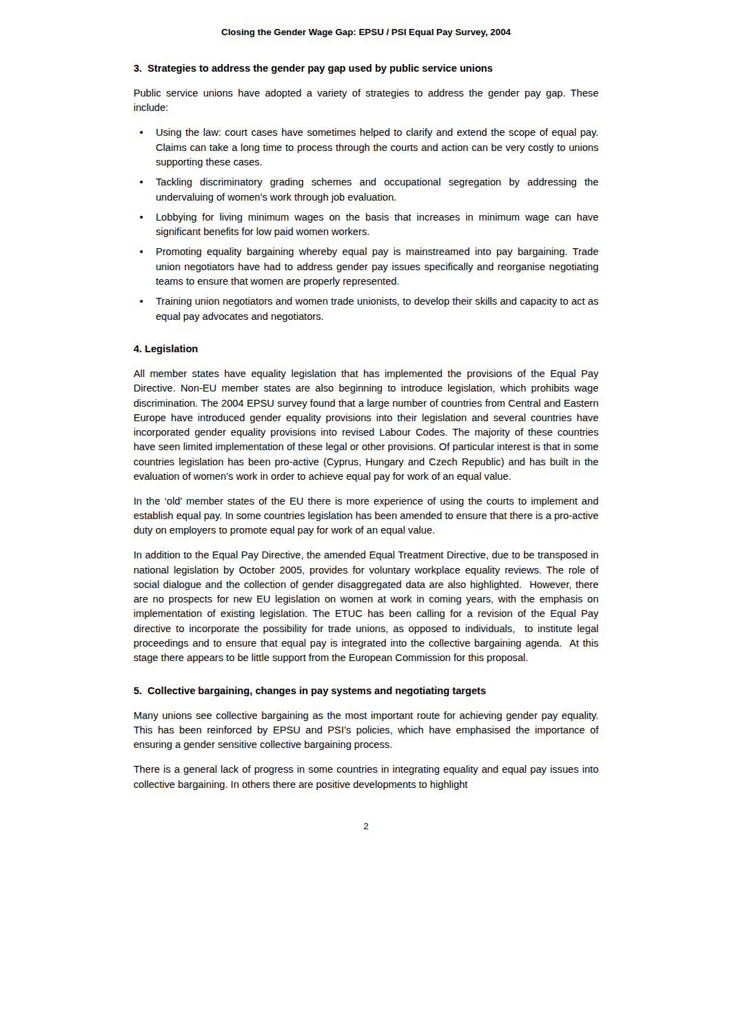Closing the Gender Wage Gap: EPSU / PSI Equal Pay Survey, 2004
3. Strategies to address the gender pay gap used by public service unions
Public service unions have adopted a variety of strategies to address the gender pay gap. These include:
Using the law: court cases have sometimes helped to clarify and extend the scope of equal pay. Claims can take a long time to process through the courts and action can be very costly to unions supporting these cases.
Tackling discriminatory grading schemes and occupational segregation by addressing the undervaluing of women’s work through job evaluation.
Lobbying for living minimum wages on the basis that increases in minimum wage can have significant benefits for low paid women workers.
Promoting equality bargaining whereby equal pay is mainstreamed into pay bargaining. Trade union negotiators have had to address gender pay issues specifically and reorganise negotiating teams to ensure that women are properly represented.
Training union negotiators and women trade unionists, to develop their skills and capacity to act as equal pay advocates and negotiators.
4. Legislation
All member states have equality legislation that has implemented the provisions of the Equal Pay Directive. Non-EU member states are also beginning to introduce legislation, which prohibits wage discrimination. The 2004 EPSU survey found that a large number of countries from Central and Eastern Europe have introduced gender equality provisions into their legislation and several countries have incorporated gender equality provisions into revised Labour Codes. The majority of these countries have seen limited implementation of these legal or other provisions. Of particular interest is that in some countries legislation has been pro-active (Cyprus, Hungary and Czech Republic) and has built in the evaluation of women’s work in order to achieve equal pay for work of an equal value.
In the ‘old’ member states of the EU there is more experience of using the courts to implement and establish equal pay. In some countries legislation has been amended to ensure that there is a pro-active duty on employers to promote equal pay for work of an equal value.
In addition to the Equal Pay Directive, the amended Equal Treatment Directive, due to be transposed in national legislation by October 2005, provides for voluntary workplace equality reviews. The role of social dialogue and the collection of gender disaggregated data are also highlighted. However, there are no prospects for new EU legislation on women at work in coming years, with the emphasis on implementation of existing legislation. The ETUC has been calling for a revision of the Equal Pay directive to incorporate the possibility for trade unions, as opposed to individuals, to institute legal proceedings and to ensure that equal pay is integrated into the collective bargaining agenda. At this stage there appears to be little support from the European Commission for this proposal.
5. Collective bargaining, changes in pay systems and negotiating targets
Many unions see collective bargaining as the most important route for achieving gender pay equality. This has been reinforced by EPSU and PSI’s policies, which have emphasised the importance of ensuring a gender sensitive collective bargaining process.
There is a general lack of progress in some countries in integrating equality and equal pay issues into collective bargaining. In others there are positive developments to highlight
2